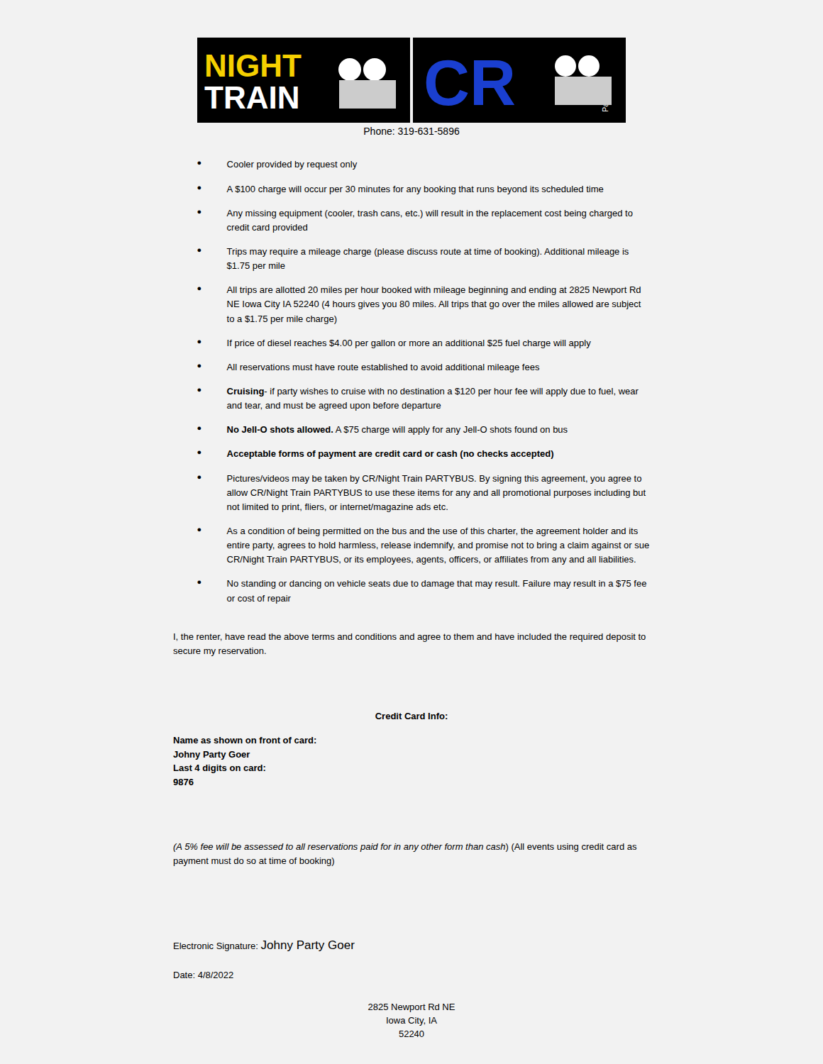Phone: 319-631-5896
Cooler provided by request only
A $100 charge will occur per 30 minutes for any booking that runs beyond its scheduled time
Any missing equipment (cooler, trash cans, etc.) will result in the replacement cost being charged to credit card provided
Trips may require a mileage charge (please discuss route at time of booking). Additional mileage is $1.75 per mile
All trips are allotted 20 miles per hour booked with mileage beginning and ending at 2825 Newport Rd NE Iowa City IA 52240 (4 hours gives you 80 miles. All trips that go over the miles allowed are subject to a $1.75 per mile charge)
If price of diesel reaches $4.00 per gallon or more an additional $25 fuel charge will apply
All reservations must have route established to avoid additional mileage fees
Cruising- if party wishes to cruise with no destination a $120 per hour fee will apply due to fuel, wear and tear, and must be agreed upon before departure
No Jell-O shots allowed. A $75 charge will apply for any Jell-O shots found on bus
Acceptable forms of payment are credit card or cash (no checks accepted)
Pictures/videos may be taken by CR/Night Train PARTYBUS. By signing this agreement, you agree to allow CR/Night Train PARTYBUS to use these items for any and all promotional purposes including but not limited to print, fliers, or internet/magazine ads etc.
As a condition of being permitted on the bus and the use of this charter, the agreement holder and its entire party, agrees to hold harmless, release indemnify, and promise not to bring a claim against or sue CR/Night Train PARTYBUS, or its employees, agents, officers, or affiliates from any and all liabilities.
No standing or dancing on vehicle seats due to damage that may result. Failure may result in a $75 fee or cost of repair
I, the renter, have read the above terms and conditions and agree to them and have included the required deposit to secure my reservation.
Credit Card Info:
Name as shown on front of card:
Johny Party Goer
Last 4 digits on card:
9876
(A 5% fee will be assessed to all reservations paid for in any other form than cash) (All events using credit card as payment must do so at time of booking)
Electronic Signature: Johny Party Goer
Date: 4/8/2022
2825 Newport Rd NE
Iowa City, IA
52240